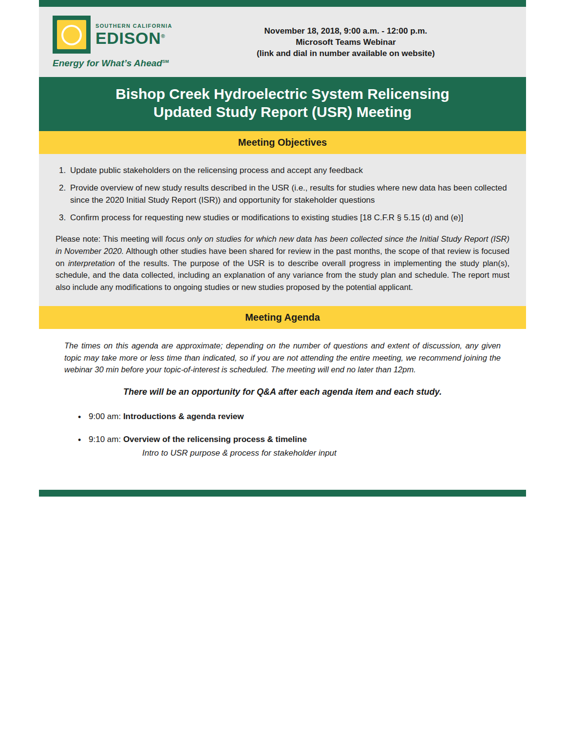SOUTHERN CALIFORNIA EDISON®
Energy for What’s AheadSM
November 18, 2018, 9:00 a.m. - 12:00 p.m.
Microsoft Teams Webinar
(link and dial in number available on website)
Bishop Creek Hydroelectric System Relicensing Updated Study Report (USR) Meeting
Meeting Objectives
Update public stakeholders on the relicensing process and accept any feedback
Provide overview of new study results described in the USR (i.e., results for studies where new data has been collected since the 2020 Initial Study Report (ISR)) and opportunity for stakeholder questions
Confirm process for requesting new studies or modifications to existing studies [18 C.F.R § 5.15 (d) and (e)]
Please note: This meeting will focus only on studies for which new data has been collected since the Initial Study Report (ISR) in November 2020. Although other studies have been shared for review in the past months, the scope of that review is focused on interpretation of the results. The purpose of the USR is to describe overall progress in implementing the study plan(s), schedule, and the data collected, including an explanation of any variance from the study plan and schedule. The report must also include any modifications to ongoing studies or new studies proposed by the potential applicant.
Meeting Agenda
The times on this agenda are approximate; depending on the number of questions and extent of discussion, any given topic may take more or less time than indicated, so if you are not attending the entire meeting, we recommend joining the webinar 30 min before your topic-of-interest is scheduled. The meeting will end no later than 12pm.
There will be an opportunity for Q&A after each agenda item and each study.
9:00 am: Introductions & agenda review
9:10 am: Overview of the relicensing process & timeline Intro to USR purpose & process for stakeholder input